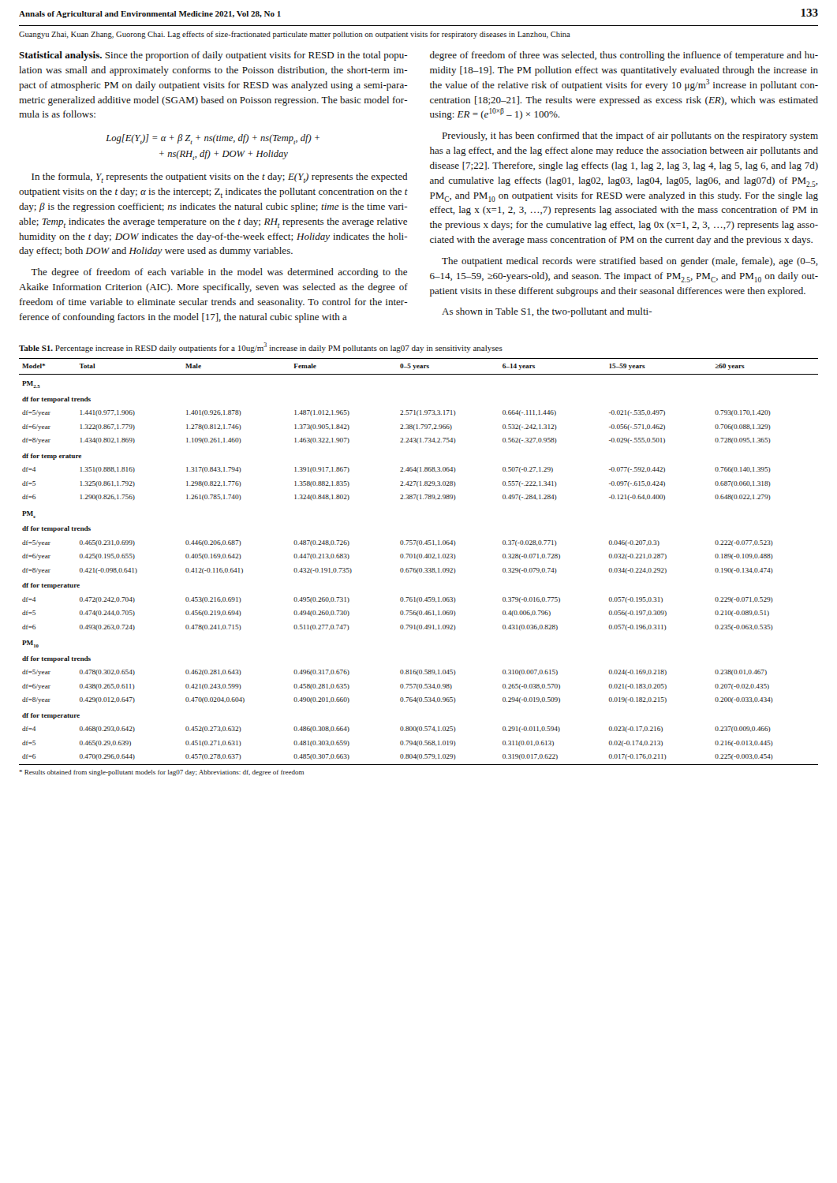Annals of Agricultural and Environmental Medicine 2021, Vol 28, No 1
133
Guangyu Zhai, Kuan Zhang, Guorong Chai. Lag effects of size-fractionated particulate matter pollution on outpatient visits for respiratory diseases in Lanzhou, China
Statistical analysis. Since the proportion of daily outpatient visits for RESD in the total population was small and approximately conforms to the Poisson distribution, the short-term impact of atmospheric PM on daily outpatient visits for RESD was analyzed using a semi-parametric generalized additive model (SGAM) based on Poisson regression. The basic model formula is as follows:
Log[E(Yt)] = α + β Zt + ns(time, df) + ns(Tempt, df) + + ns(RHt, df) + DOW + Holiday
In the formula, Yt represents the outpatient visits on the t day; E(Yt) represents the expected outpatient visits on the t day; α is the intercept; Zt indicates the pollutant concentration on the t day; β is the regression coefficient; ns indicates the natural cubic spline; time is the time variable; Tempt indicates the average temperature on the t day; RHt represents the average relative humidity on the t day; DOW indicates the day-of-the-week effect; Holiday indicates the holiday effect; both DOW and Holiday were used as dummy variables.
The degree of freedom of each variable in the model was determined according to the Akaike Information Criterion (AIC). More specifically, seven was selected as the degree of freedom of time variable to eliminate secular trends and seasonality. To control for the interference of confounding factors in the model [17], the natural cubic spline with a
degree of freedom of three was selected, thus controlling the influence of temperature and humidity [18–19]. The PM pollution effect was quantitatively evaluated through the increase in the value of the relative risk of outpatient visits for every 10 μg/m3 increase in pollutant concentration [18;20–21]. The results were expressed as excess risk (ER), which was estimated using: ER = (e10×β – 1) × 100%.
Previously, it has been confirmed that the impact of air pollutants on the respiratory system has a lag effect, and the lag effect alone may reduce the association between air pollutants and disease [7;22]. Therefore, single lag effects (lag 1, lag 2, lag 3, lag 4, lag 5, lag 6, and lag 7d) and cumulative lag effects (lag01, lag02, lag03, lag04, lag05, lag06, and lag07d) of PM2.5, PMC, and PM10 on outpatient visits for RESD were analyzed in this study. For the single lag effect, lag x (x=1, 2, 3, …,7) represents lag associated with the mass concentration of PM in the previous x days; for the cumulative lag effect, lag 0x (x=1, 2, 3, …,7) represents lag associated with the average mass concentration of PM on the current day and the previous x days.
The outpatient medical records were stratified based on gender (male, female), age (0–5, 6–14, 15–59, ≥60-years-old), and season. The impact of PM2.5, PMC, and PM10 on daily outpatient visits in these different subgroups and their seasonal differences were then explored.
As shown in Table S1, the two-pollutant and multi-
Table S1. Percentage increase in RESD daily outpatients for a 10ug/m3 increase in daily PM pollutants on lag07 day in sensitivity analyses
| Model* | Total | Male | Female | 0–5 years | 6–14 years | 15–59 years | ≥60 years |
| --- | --- | --- | --- | --- | --- | --- | --- |
| PM 2.5 |
| df for temporal trends |
| df=5/year | 1.441(0.977,1.906) | 1.401(0.926,1.878) | 1.487(1.012,1.965) | 2.571(1.973,3.171) | 0.664(-.111,1.446) | -0.021(-.535,0.497) | 0.793(0.170,1.420) |
| df=6/year | 1.322(0.867,1.779) | 1.278(0.812,1.746) | 1.373(0.905,1.842) | 2.38(1.797,2.966) | 0.532(-.242,1.312) | -0.056(-.571,0.462) | 0.706(0.088,1.329) |
| df=8/year | 1.434(0.802,1.869) | 1.109(0.261,1.460) | 1.463(0.322,1.907) | 2.243(1.734,2.754) | 0.562(-.327,0.958) | -0.029(-.555,0.501) | 0.728(0.095,1.365) |
| df for temp erature |
| df=4 | 1.351(0.888,1.816) | 1.317(0.843,1.794) | 1.391(0.917,1.867) | 2.464(1.868,3.064) | 0.507(-0.27,1.29) | -0.077(-.592,0.442) | 0.766(0.140,1.395) |
| df=5 | 1.325(0.861,1.792) | 1.298(0.822,1.776) | 1.358(0.882,1.835) | 2.427(1.829,3.028) | 0.557(-.222,1.341) | -0.097(-.615,0.424) | 0.687(0.060,1.318) |
| df=6 | 1.290(0.826,1.756) | 1.261(0.785,1.740) | 1.324(0.848,1.802) | 2.387(1.789,2.989) | 0.497(-.284,1.284) | -0.121(-0.64,0.400) | 0.648(0.022,1.279) |
| PM c |
| df for temporal trends |
| df=5/year | 0.465(0.231,0.699) | 0.446(0.206,0.687) | 0.487(0.248,0.726) | 0.757(0.451,1.064) | 0.37(-0.028,0.771) | 0.046(-0.207,0.3) | 0.222(-0.077,0.523) |
| df=6/year | 0.425(0.195,0.655) | 0.405(0.169,0.642) | 0.447(0.213,0.683) | 0.701(0.402,1.023) | 0.328(-0.071,0.728) | 0.032(-0.221,0.287) | 0.189(-0.109,0.488) |
| df=8/year | 0.421(-0.098,0.641) | 0.412(-0.116,0.641) | 0.432(-0.191,0.735) | 0.676(0.338,1.092) | 0.329(-0.079,0.74) | 0.034(-0.224,0.292) | 0.190(-0.134,0.474) |
| df for temperature |
| df=4 | 0.472(0.242,0.704) | 0.453(0.216,0.691) | 0.495(0.260,0.731) | 0.761(0.459,1.063) | 0.379(-0.016,0.775) | 0.057(-0.195,0.31) | 0.229(-0.071,0.529) |
| df=5 | 0.474(0.244,0.705) | 0.456(0.219,0.694) | 0.494(0.260,0.730) | 0.756(0.461,1.069) | 0.4(0.006,0.796) | 0.056(-0.197,0.309) | 0.210(-0.089,0.51) |
| df=6 | 0.493(0.263,0.724) | 0.478(0.241,0.715) | 0.511(0.277,0.747) | 0.791(0.491,1.092) | 0.431(0.036,0.828) | 0.057(-0.196,0.311) | 0.235(-0.063,0.535) |
| PM 10 |
| df for temporal trends |
| df=5/year | 0.478(0.302,0.654) | 0.462(0.281,0.643) | 0.496(0.317,0.676) | 0.816(0.589,1.045) | 0.310(0.007,0.615) | 0.024(-0.169,0.218) | 0.238(0.01,0.467) |
| df=6/year | 0.438(0.265,0.611) | 0.421(0.243,0.599) | 0.458(0.281,0.635) | 0.757(0.534,0.98) | 0.265(-0.038,0.570) | 0.021(-0.183,0.205) | 0.207(-0.02,0.435) |
| df=8/year | 0.429(0.012,0.647) | 0.470(0.0204,0.604) | 0.490(0.201,0.660) | 0.764(0.534,0.965) | 0.294(-0.019,0.509) | 0.019(-0.182,0.215) | 0.200(-0.033,0.434) |
| df for temperature |
| df=4 | 0.468(0.293,0.642) | 0.452(0.273,0.632) | 0.486(0.308,0.664) | 0.800(0.574,1.025) | 0.291(-0.011,0.594) | 0.023(-0.17,0.216) | 0.237(0.009,0.466) |
| df=5 | 0.465(0.29,0.639) | 0.451(0.271,0.631) | 0.481(0.303,0.659) | 0.794(0.568,1.019) | 0.311(0.01,0.613) | 0.02(-0.174,0.213) | 0.216(-0.013,0.445) |
| df=6 | 0.470(0.296,0.644) | 0.457(0.278,0.637) | 0.485(0.307,0.663) | 0.804(0.579,1.029) | 0.319(0.017,0.622) | 0.017(-0.176,0.211) | 0.225(-0.003,0.454) |
* Results obtained from single-pollutant models for lag07 day; Abbreviations: df, degree of freedom